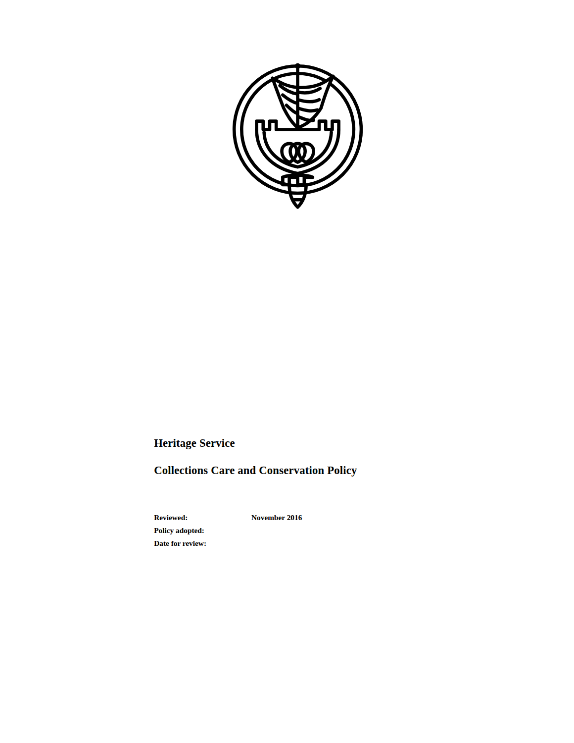Heritage Service
Collections Care and Conservation Policy
| Reviewed: | November 2016 |
| Policy adopted: | |
| Date for review: | |